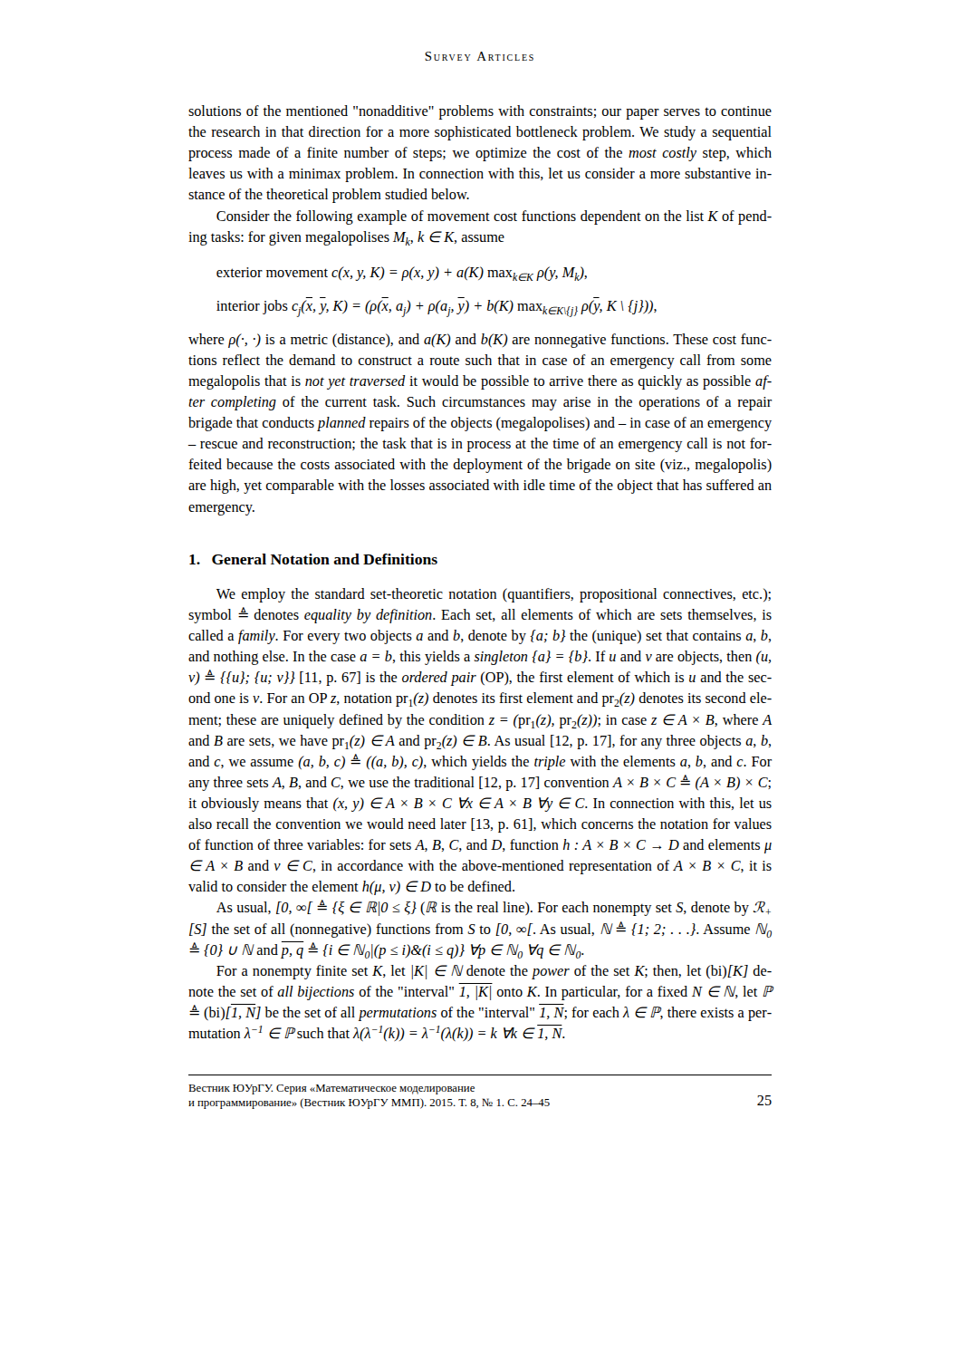Survey Articles
solutions of the mentioned "nonadditive" problems with constraints; our paper serves to continue the research in that direction for a more sophisticated bottleneck problem. We study a sequential process made of a finite number of steps; we optimize the cost of the most costly step, which leaves us with a minimax problem. In connection with this, let us consider a more substantive instance of the theoretical problem studied below.
Consider the following example of movement cost functions dependent on the list K of pending tasks: for given megalopolises Mk, k ∈ K, assume
exterior movement c(x, y, K) = ρ(x, y) + a(K) maxk∈K ρ(y, Mk),
interior jobs cj(x, y, K) = (ρ(x, aj) + ρ(aj, y) + b(K) maxk∈K\{j} ρ(y, K \ {j})),
where ρ(·, ·) is a metric (distance), and a(K) and b(K) are nonnegative functions. These cost functions reflect the demand to construct a route such that in case of an emergency call from some megalopolis that is not yet traversed it would be possible to arrive there as quickly as possible after completing of the current task. Such circumstances may arise in the operations of a repair brigade that conducts planned repairs of the objects (megalopolises) and – in case of an emergency – rescue and reconstruction; the task that is in process at the time of an emergency call is not forfeited because the costs associated with the deployment of the brigade on site (viz., megalopolis) are high, yet comparable with the losses associated with idle time of the object that has suffered an emergency.
1. General Notation and Definitions
We employ the standard set-theoretic notation (quantifiers, propositional connectives, etc.); symbol denotes equality by definition. Each set, all elements of which are sets themselves, is called a family. For every two objects a and b, denote by {a; b} the (unique) set that contains a, b, and nothing else. In the case a = b, this yields a singleton {a} = {b}. If u and v are objects, then (u, v) {{u}; {u; v}} [11, p. 67] is the ordered pair (OP), the first element of which is u and the second one is v. For an OP z, notation pr1(z) denotes its first element and pr2(z) denotes its second element; these are uniquely defined by the condition z = (pr1(z), pr2(z)); in case z ∈ A × B, where A and B are sets, we have pr1(z) ∈ A and pr2(z) ∈ B. As usual [12, p. 17], for any three objects a, b, and c, we assume (a, b, c) ((a, b), c), which yields the triple with the elements a, b, and c. For any three sets A, B, and C, we use the traditional [12, p. 17] convention A × B × C (A × B) × C; it obviously means that (x, y) ∈ A × B × C ∀x ∈ A × B ∀y ∈ C. In connection with this, let us also recall the convention we would need later [13, p. 61], which concerns the notation for values of function of three variables: for sets A, B, C, and D, function h : A × B × C → D and elements μ ∈ A × B and ν ∈ C, in accordance with the above-mentioned representation of A × B × C, it is valid to consider the element h(μ, ν) ∈ D to be defined.
As usual, [0, ∞[ {ξ ∈ ℝ|0 ≤ ξ} (ℝ is the real line). For each nonempty set S, denote by ℛ+[S] the set of all (nonnegative) functions from S to [0, ∞[. As usual, ℕ {1; 2; . . .}. Assume ℕ0 {0} ∪ ℕ and p, q {i ∈ ℕ0|(p ≤ i)&(i ≤ q)} ∀p ∈ ℕ0 ∀q ∈ ℕ0.
For a nonempty finite set K, let |K| ∈ ℕ denote the power of the set K; then, let (bi)[K] denote the set of all bijections of the "interval" 1, |K| onto K. In particular, for a fixed N ∈ ℕ, let ℙ (bi)[1, N] be the set of all permutations of the "interval" 1, N; for each λ ∈ ℙ, there exists a permutation λ−1 ∈ ℙ such that λ(λ−1(k)) = λ−1(λ(k)) = k ∀k ∈ 1, N.
Вестник ЮУрГУ. Серия «Математическое моделирование
и программирование» (Вестник ЮУрГУ ММП). 2015. Т. 8, № 1. С. 24–45
25